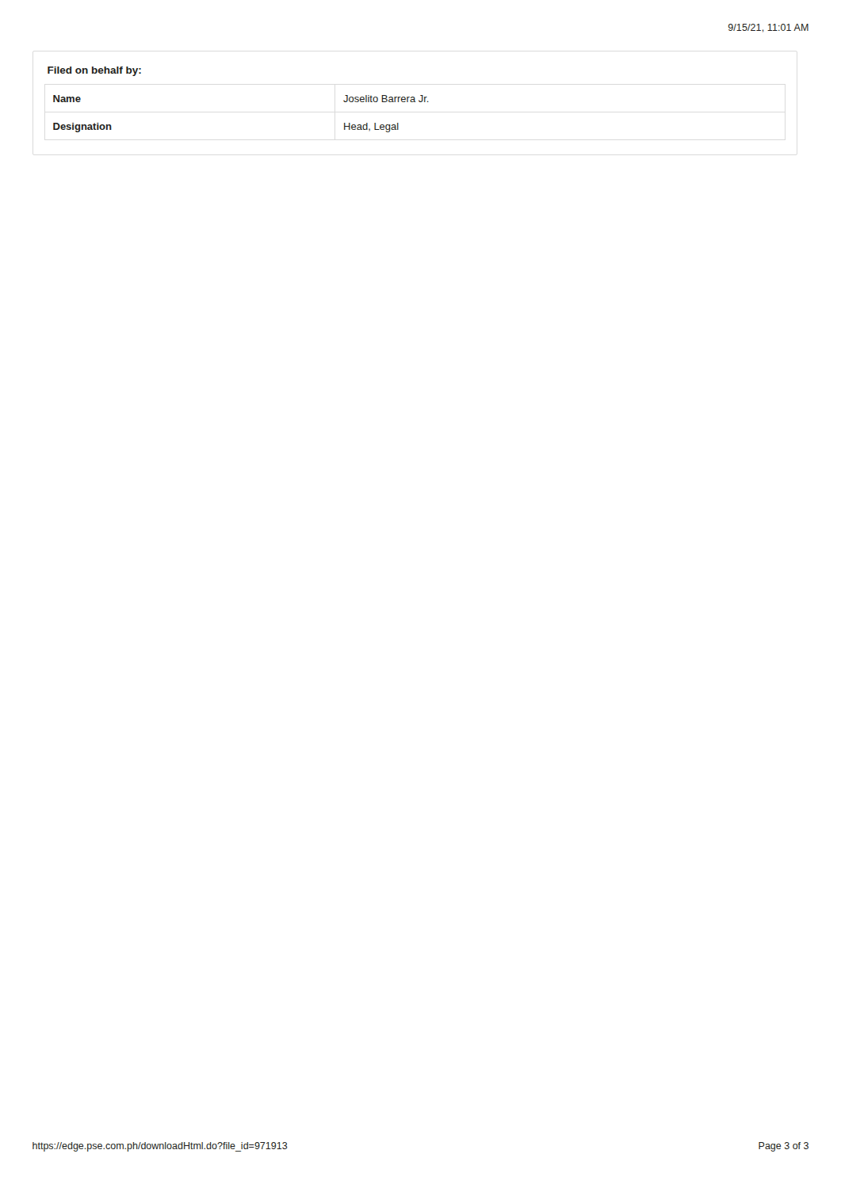9/15/21, 11:01 AM
Filed on behalf by:
| Name | Joselito Barrera Jr. |
| Designation | Head, Legal |
https://edge.pse.com.ph/downloadHtml.do?file_id=971913 Page 3 of 3